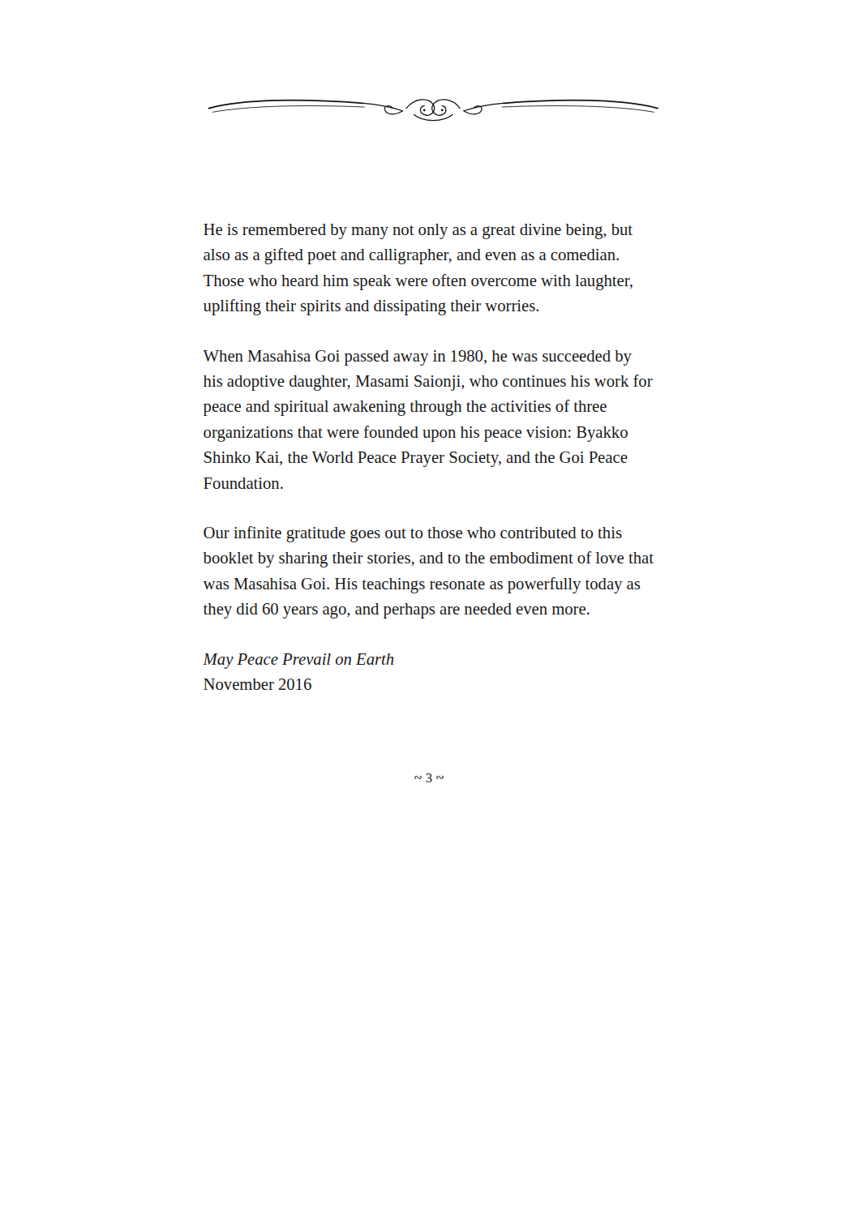He is remembered by many not only as a great divine being, but also as a gifted poet and calligrapher, and even as a comedian. Those who heard him speak were often overcome with laughter, uplifting their spirits and dissipating their worries.
When Masahisa Goi passed away in 1980, he was suc­ceeded by his adoptive daughter, Masami Saionji, who continues his work for peace and spiritual awakening through the activities of three organizations that were founded upon his peace vision: Byakko Shinko Kai, the World Peace Prayer Society, and the Goi Peace Founda­tion.
Our infinite gratitude goes out to those who contrib­uted to this booklet by sharing their stories, and to the embodiment of love that was Masahisa Goi. His teach­ings resonate as powerfully today as they did 60 years ago, and perhaps are needed even more.
May Peace Prevail on Earth
November 2016
∾3∾